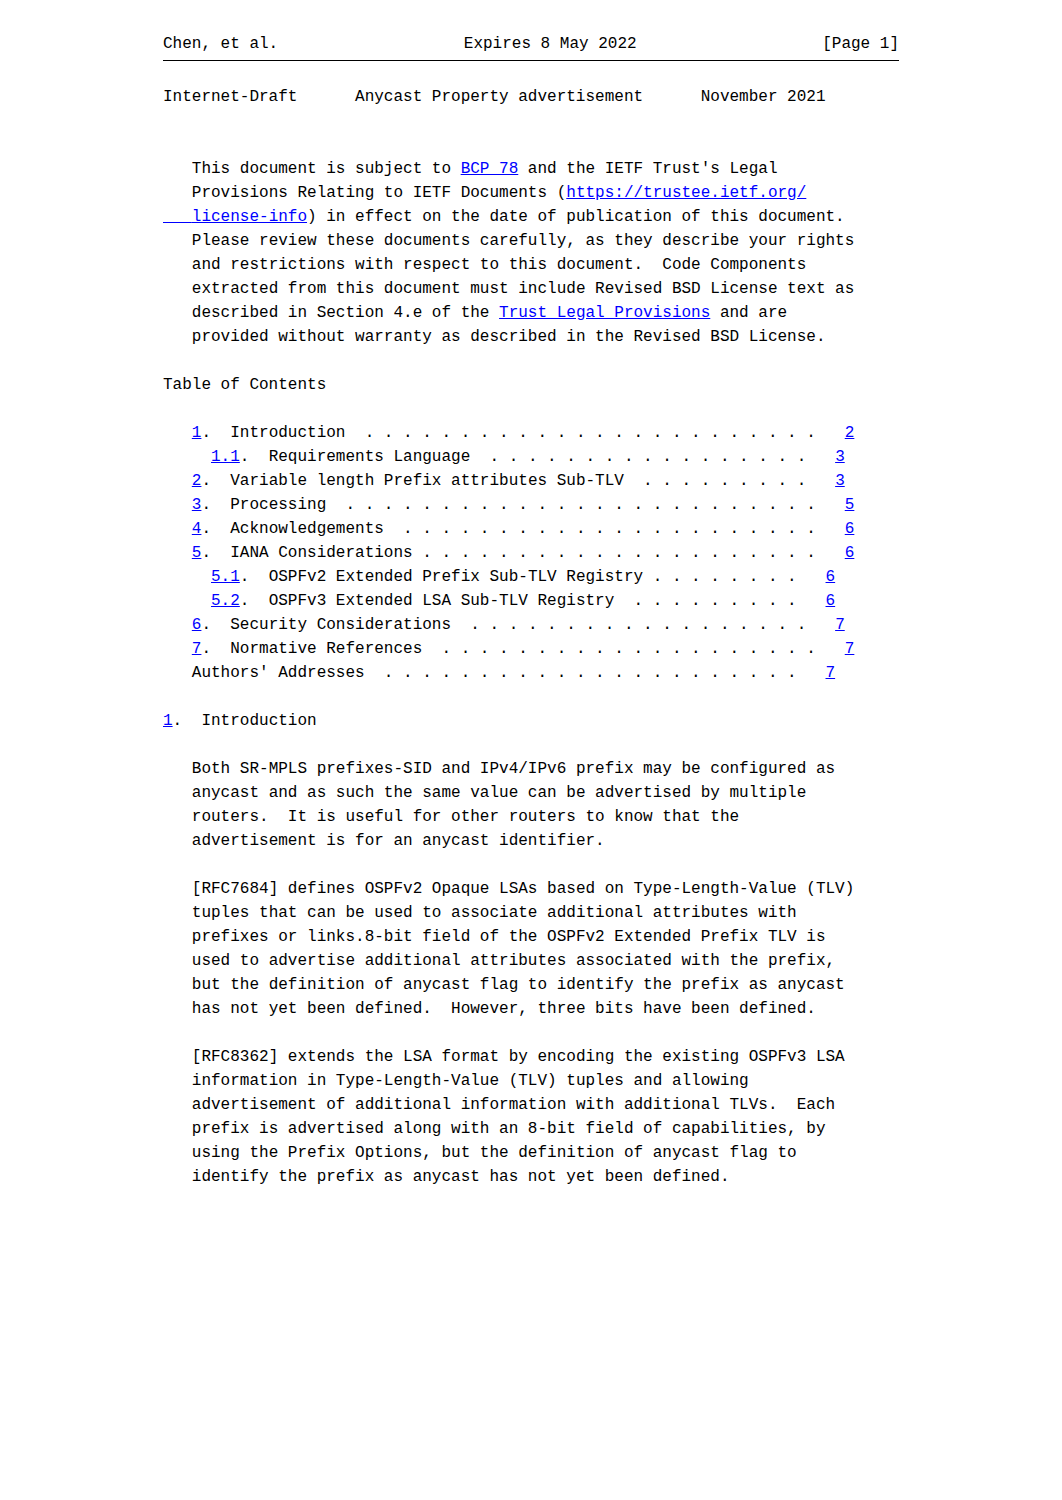Chen, et al. Expires 8 May 2022[Page 1]
Internet-Draft      Anycast Property advertisement      November 2021


   This document is subject to BCP 78 and the IETF Trust's Legal
   Provisions Relating to IETF Documents (https://trustee.ietf.org/
   license-info) in effect on the date of publication of this document.
   Please review these documents carefully, as they describe your rights
   and restrictions with respect to this document.  Code Components
   extracted from this document must include Revised BSD License text as
   described in Section 4.e of the Trust Legal Provisions and are
   provided without warranty as described in the Revised BSD License.

Table of Contents

   1.  Introduction  . . . . . . . . . . . . . . . . . . . . . . . .   2
     1.1.  Requirements Language  . . . . . . . . . . . . . . . . .   3
   2.  Variable length Prefix attributes Sub-TLV  . . . . . . . . .   3
   3.  Processing  . . . . . . . . . . . . . . . . . . . . . . . . .   5
   4.  Acknowledgements  . . . . . . . . . . . . . . . . . . . . . .   6
   5.  IANA Considerations . . . . . . . . . . . . . . . . . . . . .   6
     5.1.  OSPFv2 Extended Prefix Sub-TLV Registry . . . . . . . .   6
     5.2.  OSPFv3 Extended LSA Sub-TLV Registry  . . . . . . . . .   6
   6.  Security Considerations  . . . . . . . . . . . . . . . . . .   7
   7.  Normative References  . . . . . . . . . . . . . . . . . . . .   7
   Authors' Addresses  . . . . . . . . . . . . . . . . . . . . . .   7

1.  Introduction

   Both SR-MPLS prefixes-SID and IPv4/IPv6 prefix may be configured as
   anycast and as such the same value can be advertised by multiple
   routers.  It is useful for other routers to know that the
   advertisement is for an anycast identifier.

   [RFC7684] defines OSPFv2 Opaque LSAs based on Type-Length-Value (TLV)
   tuples that can be used to associate additional attributes with
   prefixes or links.8-bit field of the OSPFv2 Extended Prefix TLV is
   used to advertise additional attributes associated with the prefix,
   but the definition of anycast flag to identify the prefix as anycast
   has not yet been defined.  However, three bits have been defined.

   [RFC8362] extends the LSA format by encoding the existing OSPFv3 LSA
   information in Type-Length-Value (TLV) tuples and allowing
   advertisement of additional information with additional TLVs.  Each
   prefix is advertised along with an 8-bit field of capabilities, by
   using the Prefix Options, but the definition of anycast flag to
   identify the prefix as anycast has not yet been defined.